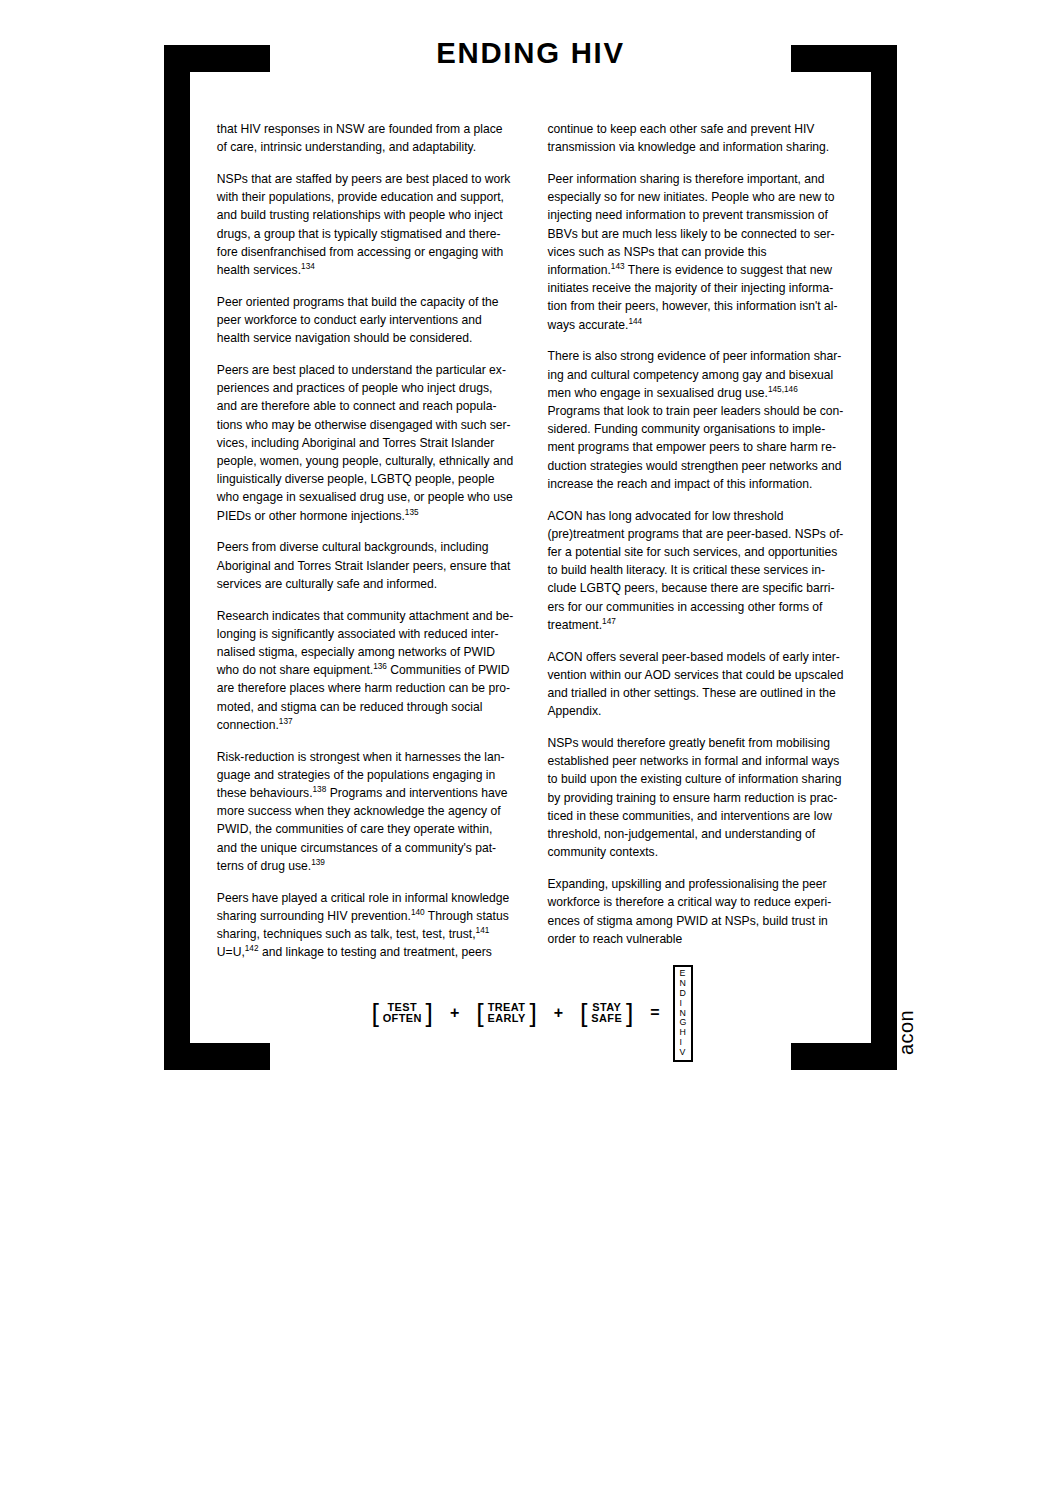ENDING HIV
that HIV responses in NSW are founded from a place of care, intrinsic understanding, and adaptability.
NSPs that are staffed by peers are best placed to work with their populations, provide education and support, and build trusting relationships with people who inject drugs, a group that is typically stigmatised and therefore disenfranchised from accessing or engaging with health services.134
Peer oriented programs that build the capacity of the peer workforce to conduct early interventions and health service navigation should be considered.
Peers are best placed to understand the particular experiences and practices of people who inject drugs, and are therefore able to connect and reach populations who may be otherwise disengaged with such services, including Aboriginal and Torres Strait Islander people, women, young people, culturally, ethnically and linguistically diverse people, LGBTQ people, people who engage in sexualised drug use, or people who use PIEDs or other hormone injections.135
Peers from diverse cultural backgrounds, including Aboriginal and Torres Strait Islander peers, ensure that services are culturally safe and informed.
Research indicates that community attachment and belonging is significantly associated with reduced internalised stigma, especially among networks of PWID who do not share equipment.136 Communities of PWID are therefore places where harm reduction can be promoted, and stigma can be reduced through social connection.137
Risk-reduction is strongest when it harnesses the language and strategies of the populations engaging in these behaviours.138 Programs and interventions have more success when they acknowledge the agency of PWID, the communities of care they operate within, and the unique circumstances of a community's patterns of drug use.139
Peers have played a critical role in informal knowledge sharing surrounding HIV prevention.140 Through status sharing, techniques such as talk, test, test, trust,141 U=U,142 and linkage to testing and treatment, peers continue to keep each other safe and prevent HIV transmission via knowledge and information sharing.
Peer information sharing is therefore important, and especially so for new initiates. People who are new to injecting need information to prevent transmission of BBVs but are much less likely to be connected to services such as NSPs that can provide this information.143 There is evidence to suggest that new initiates receive the majority of their injecting information from their peers, however, this information isn't always accurate.144
There is also strong evidence of peer information sharing and cultural competency among gay and bisexual men who engage in sexualised drug use.145,146 Programs that look to train peer leaders should be considered. Funding community organisations to implement programs that empower peers to share harm reduction strategies would strengthen peer networks and increase the reach and impact of this information.
ACON has long advocated for low threshold (pre)treatment programs that are peer-based. NSPs offer a potential site for such services, and opportunities to build health literacy. It is critical these services include LGBTQ peers, because there are specific barriers for our communities in accessing other forms of treatment.147
ACON offers several peer-based models of early intervention within our AOD services that could be upscaled and trialled in other settings. These are outlined in the Appendix.
NSPs would therefore greatly benefit from mobilising established peer networks in formal and informal ways to build upon the existing culture of information sharing by providing training to ensure harm reduction is practiced in these communities, and interventions are low threshold, non-judgemental, and understanding of community contexts.
Expanding, upskilling and professionalising the peer workforce is therefore a critical way to reduce experiences of stigma among PWID at NSPs, build trust in order to reach vulnerable
[Test
Often] + [Treat
Early] + [Stay
Safe] = E
N
D
I
N
G
H
I
V
acon